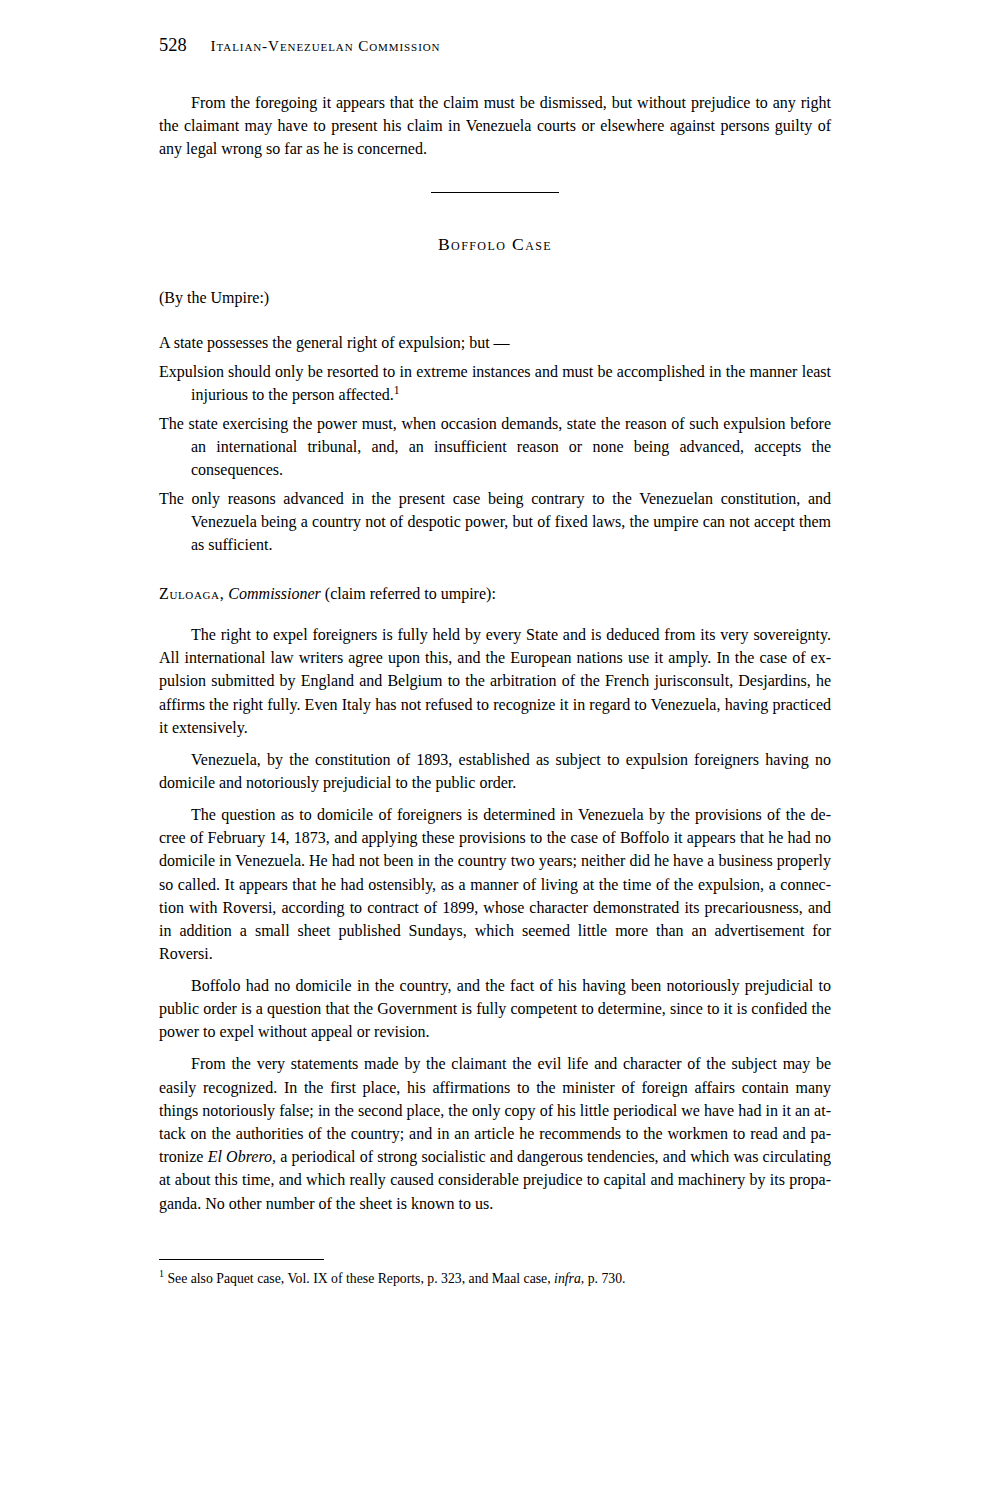528 Italian-Venezuelan Commission
From the foregoing it appears that the claim must be dismissed, but without prejudice to any right the claimant may have to present his claim in Venezuela courts or elsewhere against persons guilty of any legal wrong so far as he is concerned.
Boffolo Case
(By the Umpire:)
A state possesses the general right of expulsion; but —
Expulsion should only be resorted to in extreme instances and must be accomplished in the manner least injurious to the person affected.1
The state exercising the power must, when occasion demands, state the reason of such expulsion before an international tribunal, and, an insufficient reason or none being advanced, accepts the consequences.
The only reasons advanced in the present case being contrary to the Venezuelan constitution, and Venezuela being a country not of despotic power, but of fixed laws, the umpire can not accept them as sufficient.
Zuloaga, Commissioner (claim referred to umpire):
The right to expel foreigners is fully held by every State and is deduced from its very sovereignty. All international law writers agree upon this, and the European nations use it amply. In the case of expulsion submitted by England and Belgium to the arbitration of the French jurisconsult, Desjardins, he affirms the right fully. Even Italy has not refused to recognize it in regard to Venezuela, having practiced it extensively.
Venezuela, by the constitution of 1893, established as subject to expulsion foreigners having no domicile and notoriously prejudicial to the public order.
The question as to domicile of foreigners is determined in Venezuela by the provisions of the decree of February 14, 1873, and applying these provisions to the case of Boffolo it appears that he had no domicile in Venezuela. He had not been in the country two years; neither did he have a business properly so called. It appears that he had ostensibly, as a manner of living at the time of the expulsion, a connection with Roversi, according to contract of 1899, whose character demonstrated its precariousness, and in addition a small sheet published Sundays, which seemed little more than an advertisement for Roversi.
Boffolo had no domicile in the country, and the fact of his having been notoriously prejudicial to public order is a question that the Government is fully competent to determine, since to it is confided the power to expel without appeal or revision.
From the very statements made by the claimant the evil life and character of the subject may be easily recognized. In the first place, his affirmations to the minister of foreign affairs contain many things notoriously false; in the second place, the only copy of his little periodical we have had in it an attack on the authorities of the country; and in an article he recommends to the workmen to read and patronize El Obrero, a periodical of strong socialistic and dangerous tendencies, and which was circulating at about this time, and which really caused considerable prejudice to capital and machinery by its propaganda. No other number of the sheet is known to us.
1 See also Paquet case, Vol. IX of these Reports, p. 323, and Maal case, infra, p. 730.